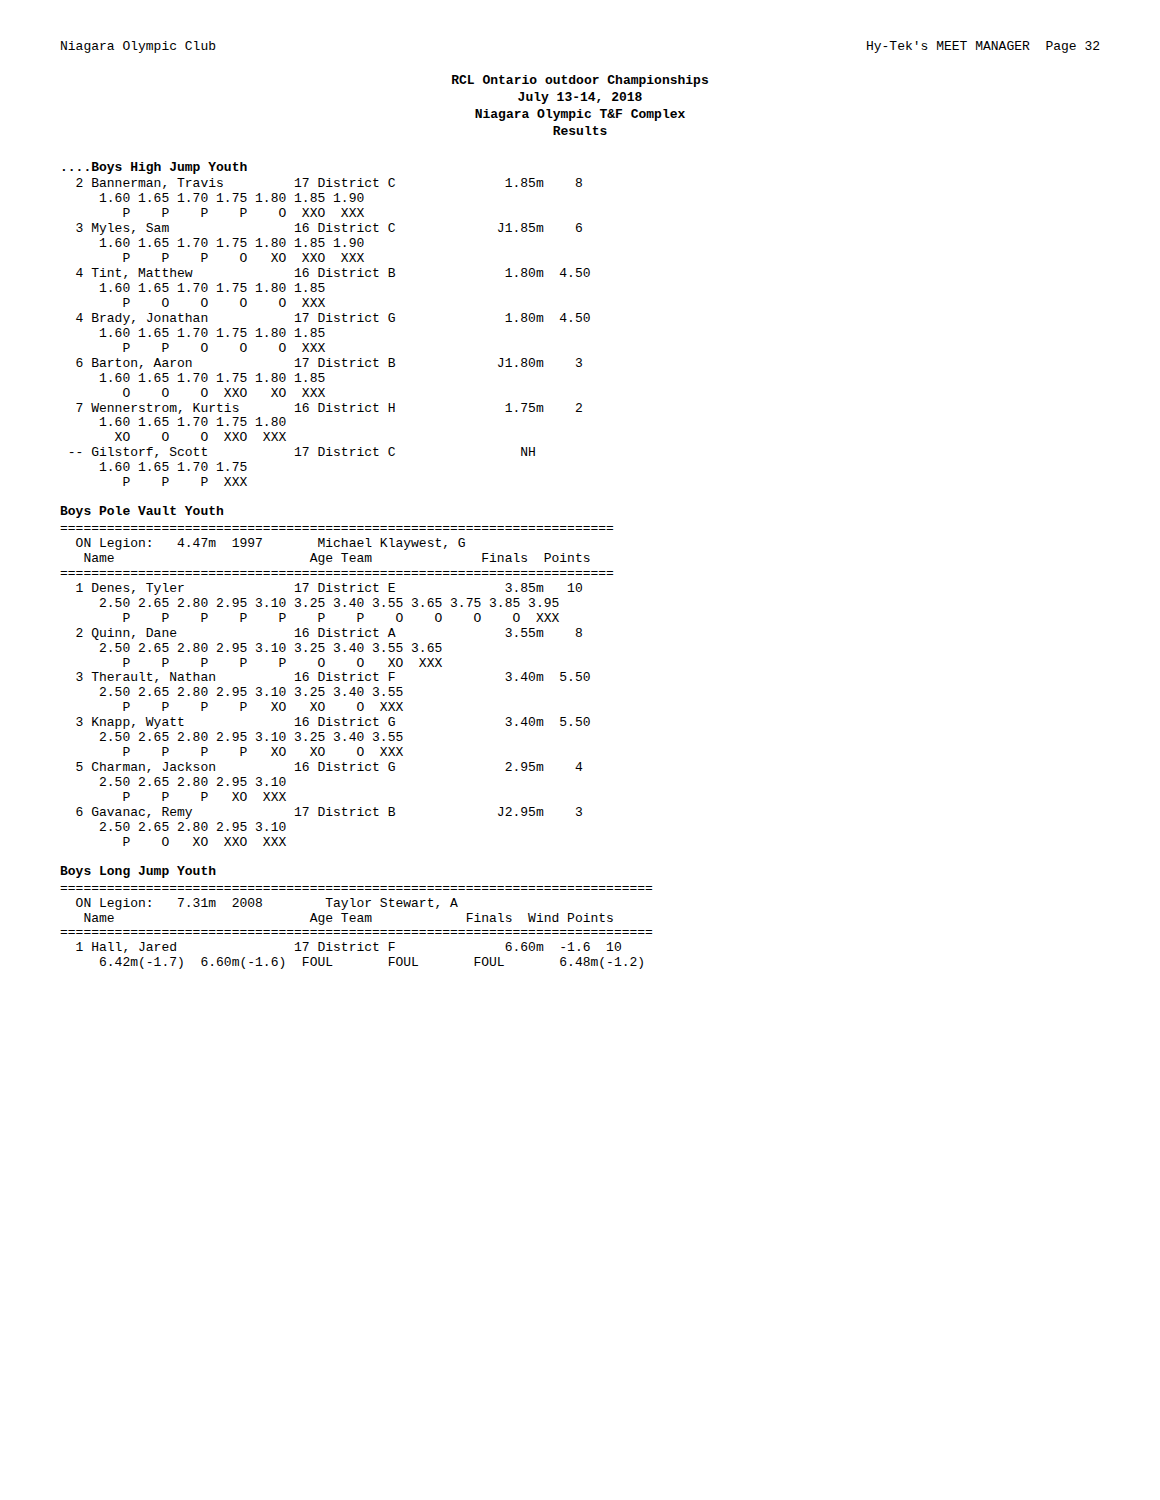Niagara Olympic Club Hy-Tek's MEET MANAGER Page 32
RCL Ontario outdoor Championships
July 13-14, 2018
Niagara Olympic T&F Complex
Results
....Boys High Jump Youth
  2 Bannerman, Travis         17 District C              1.85m    8
     1.60 1.65 1.70 1.75 1.80 1.85 1.90
        P    P    P    P    O  XXO  XXX
  3 Myles, Sam                16 District C             J1.85m    6
     1.60 1.65 1.70 1.75 1.80 1.85 1.90
        P    P    P    O   XO  XXO  XXX
  4 Tint, Matthew             16 District B              1.80m  4.50
     1.60 1.65 1.70 1.75 1.80 1.85
        P    O    O    O    O  XXX
  4 Brady, Jonathan           17 District G              1.80m  4.50
     1.60 1.65 1.70 1.75 1.80 1.85
        P    P    O    O    O  XXX
  6 Barton, Aaron             17 District B             J1.80m    3
     1.60 1.65 1.70 1.75 1.80 1.85
        O    O    O  XXO   XO  XXX
  7 Wennerstrom, Kurtis       16 District H              1.75m    2
     1.60 1.65 1.70 1.75 1.80
       XO    O    O  XXO  XXX
 -- Gilstorf, Scott           17 District C                NH
     1.60 1.65 1.70 1.75
        P    P    P  XXX
Boys Pole Vault Youth
=======================================================================
  ON Legion:   4.47m  1997       Michael Klaywest, G
   Name                         Age Team              Finals  Points
=======================================================================
  1 Denes, Tyler              17 District E              3.85m   10
     2.50 2.65 2.80 2.95 3.10 3.25 3.40 3.55 3.65 3.75 3.85 3.95
        P    P    P    P    P    P    P    O    O    O    O  XXX
  2 Quinn, Dane               16 District A              3.55m    8
     2.50 2.65 2.80 2.95 3.10 3.25 3.40 3.55 3.65
        P    P    P    P    P    O    O   XO  XXX
  3 Therault, Nathan          16 District F              3.40m  5.50
     2.50 2.65 2.80 2.95 3.10 3.25 3.40 3.55
        P    P    P    P   XO   XO    O  XXX
  3 Knapp, Wyatt              16 District G              3.40m  5.50
     2.50 2.65 2.80 2.95 3.10 3.25 3.40 3.55
        P    P    P    P   XO   XO    O  XXX
  5 Charman, Jackson          16 District G              2.95m    4
     2.50 2.65 2.80 2.95 3.10
        P    P    P   XO  XXX
  6 Gavanac, Remy             17 District B             J2.95m    3
     2.50 2.65 2.80 2.95 3.10
        P    O   XO  XXO  XXX
Boys Long Jump Youth
============================================================================
  ON Legion:   7.31m  2008        Taylor Stewart, A
   Name                         Age Team            Finals  Wind Points
============================================================================
  1 Hall, Jared               17 District F              6.60m  -1.6  10
     6.42m(-1.7)  6.60m(-1.6)  FOUL       FOUL       FOUL       6.48m(-1.2)